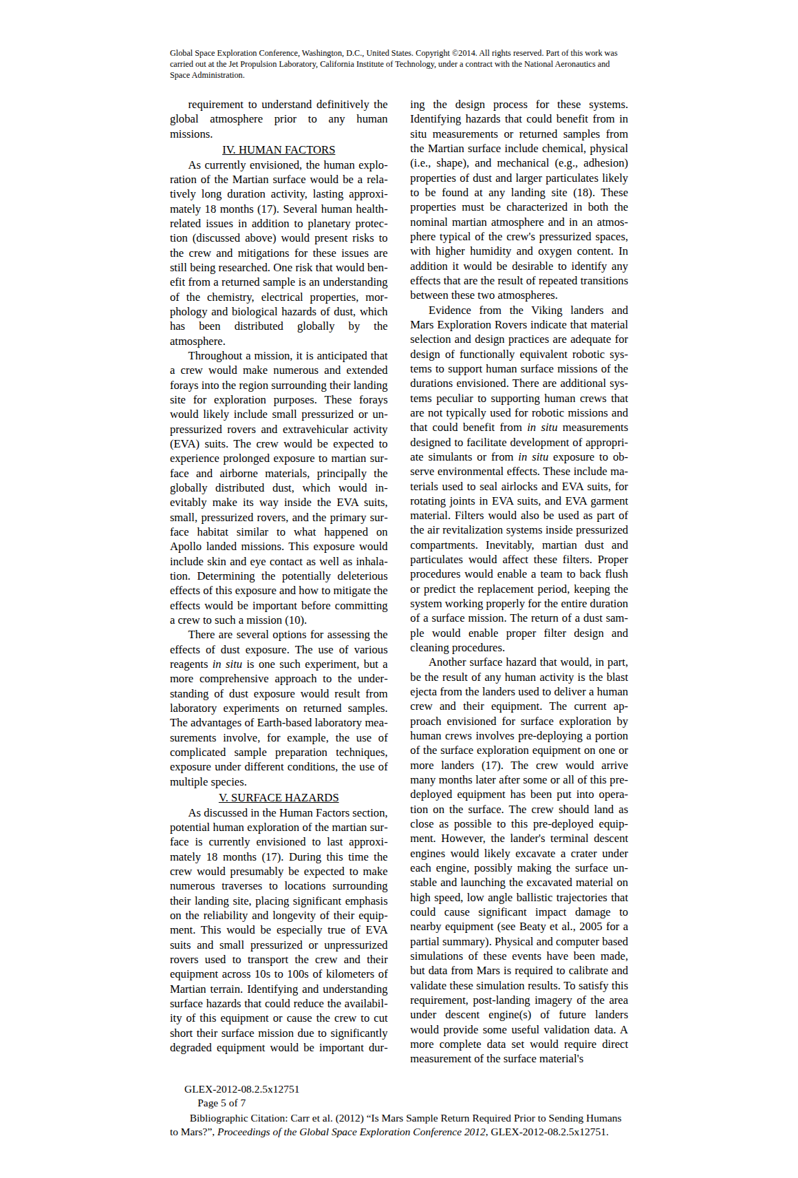Global Space Exploration Conference, Washington, D.C., United States. Copyright ©2014. All rights reserved. Part of this work was carried out at the Jet Propulsion Laboratory, California Institute of Technology, under a contract with the National Aeronautics and Space Administration.
requirement to understand definitively the global atmosphere prior to any human missions.
IV. HUMAN FACTORS
As currently envisioned, the human exploration of the Martian surface would be a relatively long duration activity, lasting approximately 18 months (17). Several human health-related issues in addition to planetary protection (discussed above) would present risks to the crew and mitigations for these issues are still being researched. One risk that would benefit from a returned sample is an understanding of the chemistry, electrical properties, morphology and biological hazards of dust, which has been distributed globally by the atmosphere.
Throughout a mission, it is anticipated that a crew would make numerous and extended forays into the region surrounding their landing site for exploration purposes. These forays would likely include small pressurized or unpressurized rovers and extravehicular activity (EVA) suits. The crew would be expected to experience prolonged exposure to martian surface and airborne materials, principally the globally distributed dust, which would inevitably make its way inside the EVA suits, small, pressurized rovers, and the primary surface habitat similar to what happened on Apollo landed missions. This exposure would include skin and eye contact as well as inhalation. Determining the potentially deleterious effects of this exposure and how to mitigate the effects would be important before committing a crew to such a mission (10).
There are several options for assessing the effects of dust exposure. The use of various reagents in situ is one such experiment, but a more comprehensive approach to the understanding of dust exposure would result from laboratory experiments on returned samples. The advantages of Earth-based laboratory measurements involve, for example, the use of complicated sample preparation techniques, exposure under different conditions, the use of multiple species.
V. SURFACE HAZARDS
As discussed in the Human Factors section, potential human exploration of the martian surface is currently envisioned to last approximately 18 months (17). During this time the crew would presumably be expected to make numerous traverses to locations surrounding their landing site, placing significant emphasis on the reliability and longevity of their equipment. This would be especially true of EVA suits and small pressurized or unpressurized rovers used to transport the crew and their equipment across 10s to 100s of kilometers of Martian terrain. Identifying and understanding surface hazards that could reduce the availability of this equipment or cause the crew to cut short their surface mission due to significantly degraded equipment would be important during the design process for these systems. Identifying hazards that could benefit from in situ measurements or returned samples from the Martian surface include chemical, physical (i.e., shape), and mechanical (e.g., adhesion) properties of dust and larger particulates likely to be found at any landing site (18). These properties must be characterized in both the nominal martian atmosphere and in an atmosphere typical of the crew's pressurized spaces, with higher humidity and oxygen content. In addition it would be desirable to identify any effects that are the result of repeated transitions between these two atmospheres.
Evidence from the Viking landers and Mars Exploration Rovers indicate that material selection and design practices are adequate for design of functionally equivalent robotic systems to support human surface missions of the durations envisioned. There are additional systems peculiar to supporting human crews that are not typically used for robotic missions and that could benefit from in situ measurements designed to facilitate development of appropriate simulants or from in situ exposure to observe environmental effects. These include materials used to seal airlocks and EVA suits, for rotating joints in EVA suits, and EVA garment material. Filters would also be used as part of the air revitalization systems inside pressurized compartments. Inevitably, martian dust and particulates would affect these filters. Proper procedures would enable a team to back flush or predict the replacement period, keeping the system working properly for the entire duration of a surface mission. The return of a dust sample would enable proper filter design and cleaning procedures.
Another surface hazard that would, in part, be the result of any human activity is the blast ejecta from the landers used to deliver a human crew and their equipment. The current approach envisioned for surface exploration by human crews involves pre-deploying a portion of the surface exploration equipment on one or more landers (17). The crew would arrive many months later after some or all of this pre-deployed equipment has been put into operation on the surface. The crew should land as close as possible to this pre-deployed equipment. However, the lander's terminal descent engines would likely excavate a crater under each engine, possibly making the surface unstable and launching the excavated material on high speed, low angle ballistic trajectories that could cause significant impact damage to nearby equipment (see Beaty et al., 2005 for a partial summary). Physical and computer based simulations of these events have been made, but data from Mars is required to calibrate and validate these simulation results. To satisfy this requirement, post-landing imagery of the area under descent engine(s) of future landers would provide some useful validation data. A more complete data set would require direct measurement of the surface material's
GLEX-2012-08.2.5x12751
Page 5 of 7
Bibliographic Citation: Carr et al. (2012) “Is Mars Sample Return Required Prior to Sending Humans to Mars?”, Proceedings of the Global Space Exploration Conference 2012, GLEX-2012-08.2.5x12751.